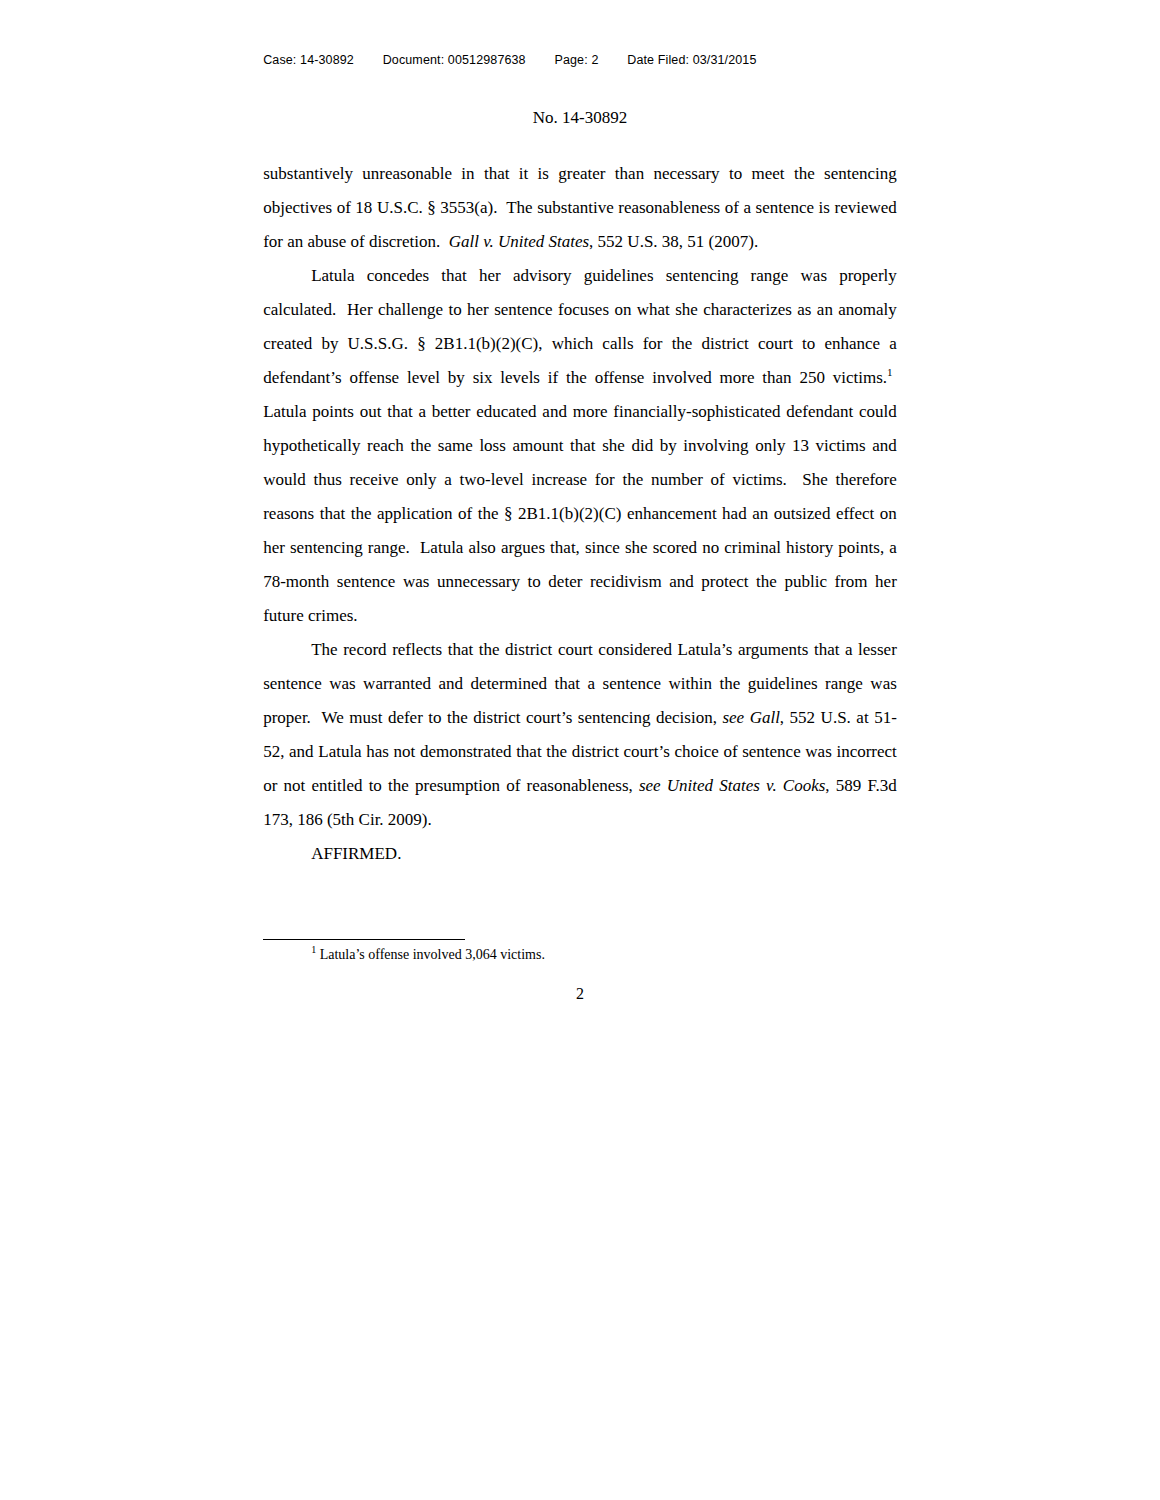Case: 14-30892 Document: 00512987638 Page: 2 Date Filed: 03/31/2015
No. 14-30892
substantively unreasonable in that it is greater than necessary to meet the sentencing objectives of 18 U.S.C. § 3553(a). The substantive reasonableness of a sentence is reviewed for an abuse of discretion. Gall v. United States, 552 U.S. 38, 51 (2007).
Latula concedes that her advisory guidelines sentencing range was properly calculated. Her challenge to her sentence focuses on what she characterizes as an anomaly created by U.S.S.G. § 2B1.1(b)(2)(C), which calls for the district court to enhance a defendant’s offense level by six levels if the offense involved more than 250 victims.1 Latula points out that a better educated and more financially-sophisticated defendant could hypothetically reach the same loss amount that she did by involving only 13 victims and would thus receive only a two-level increase for the number of victims. She therefore reasons that the application of the § 2B1.1(b)(2)(C) enhancement had an outsized effect on her sentencing range. Latula also argues that, since she scored no criminal history points, a 78-month sentence was unnecessary to deter recidivism and protect the public from her future crimes.
The record reflects that the district court considered Latula’s arguments that a lesser sentence was warranted and determined that a sentence within the guidelines range was proper. We must defer to the district court’s sentencing decision, see Gall, 552 U.S. at 51-52, and Latula has not demonstrated that the district court’s choice of sentence was incorrect or not entitled to the presumption of reasonableness, see United States v. Cooks, 589 F.3d 173, 186 (5th Cir. 2009).
AFFIRMED.
1 Latula’s offense involved 3,064 victims.
2